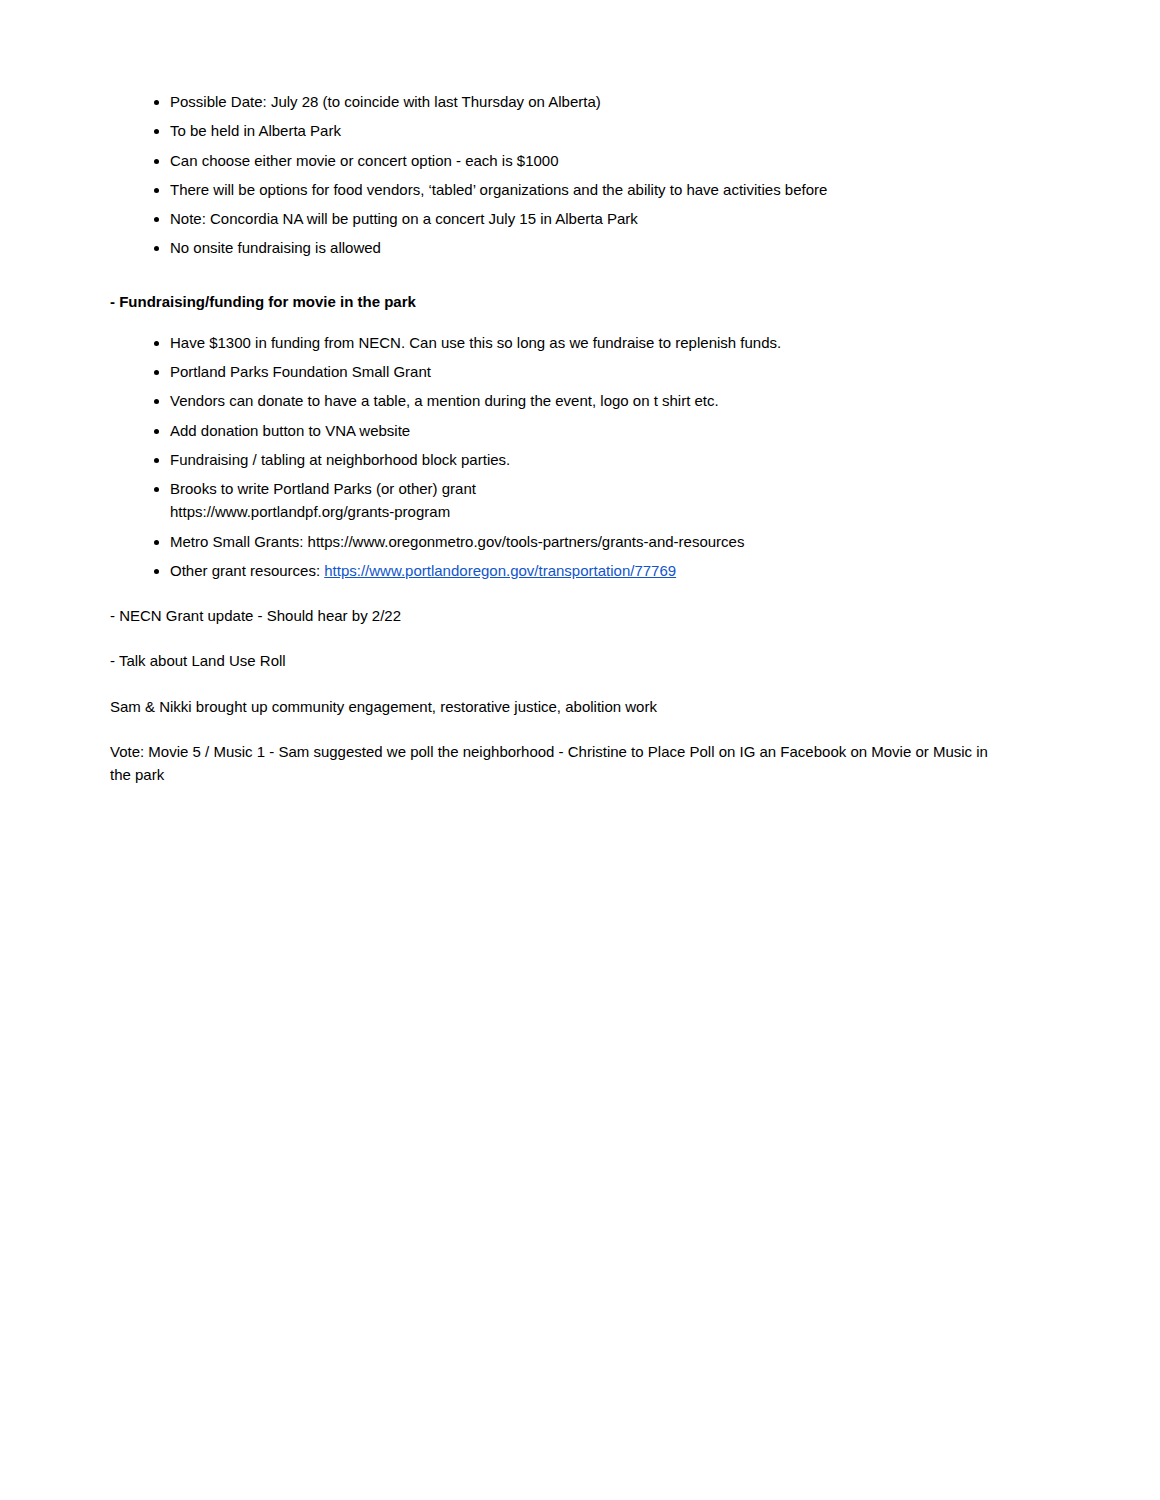Possible Date: July 28 (to coincide with last Thursday on Alberta)
To be held in Alberta Park
Can choose either movie or concert option - each is $1000
There will be options for food vendors, ‘tabled’ organizations and the ability to have activities before
Note: Concordia NA will be putting on a concert July 15 in Alberta Park
No onsite fundraising is allowed
- Fundraising/funding for movie in the park
Have $1300 in funding from NECN. Can use this so long as we fundraise to replenish funds.
Portland Parks Foundation Small Grant
Vendors can donate to have a table, a mention during the event, logo on t shirt etc.
Add donation button to VNA website
Fundraising / tabling at neighborhood block parties.
Brooks to write Portland Parks (or other) grant
https://www.portlandpf.org/grants-program
Metro Small Grants: https://www.oregonmetro.gov/tools-partners/grants-and-resources
Other grant resources: https://www.portlandoregon.gov/transportation/77769
- NECN Grant update - Should hear by 2/22
- Talk about Land Use Roll
Sam & Nikki brought up community engagement, restorative justice, abolition work
Vote: Movie 5 / Music 1 - Sam suggested we poll the neighborhood - Christine to Place Poll on IG an Facebook on Movie or Music in the park